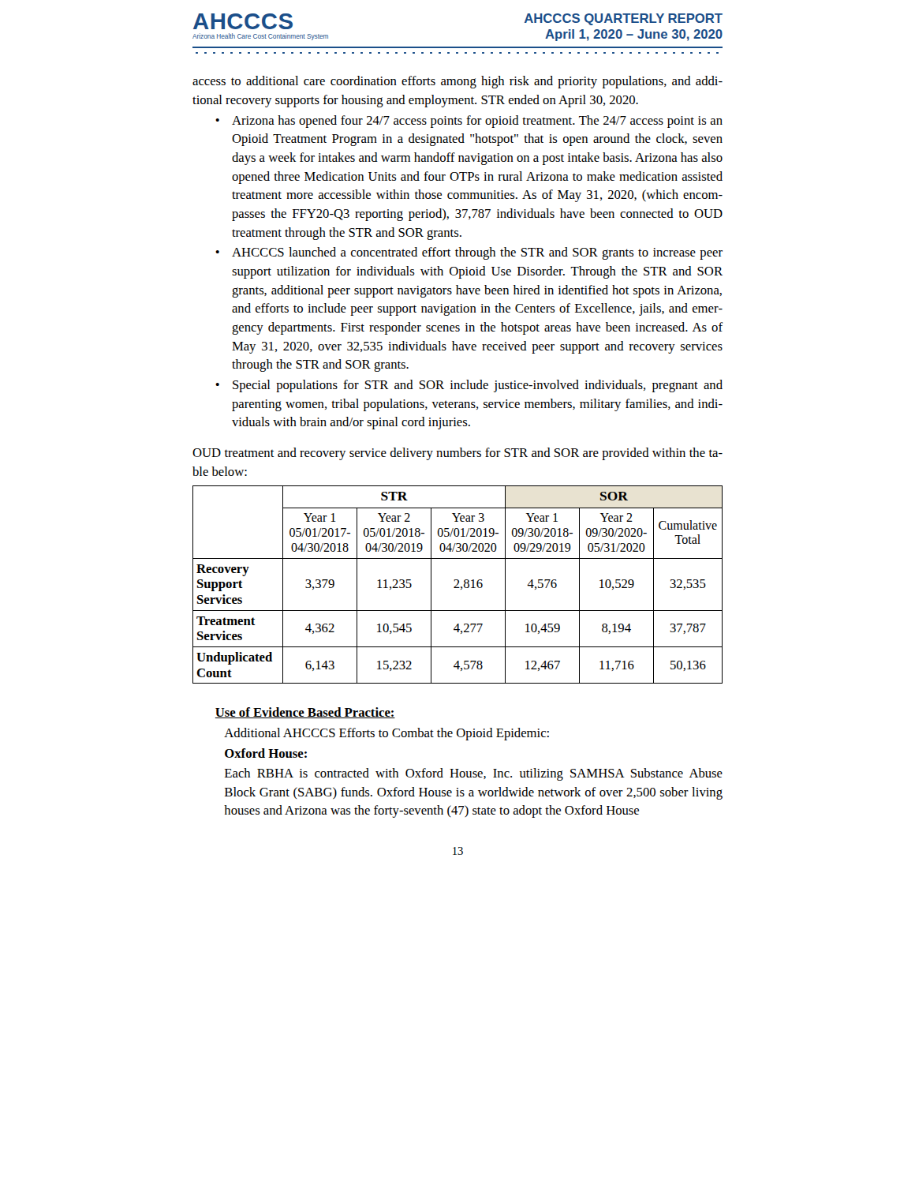AHCCCS Arizona Health Care Cost Containment System
AHCCCS QUARTERLY REPORT
April 1, 2020 – June 30, 2020
access to additional care coordination efforts among high risk and priority populations, and additional recovery supports for housing and employment. STR ended on April 30, 2020.
Arizona has opened four 24/7 access points for opioid treatment. The 24/7 access point is an Opioid Treatment Program in a designated "hotspot" that is open around the clock, seven days a week for intakes and warm handoff navigation on a post intake basis. Arizona has also opened three Medication Units and four OTPs in rural Arizona to make medication assisted treatment more accessible within those communities. As of May 31, 2020, (which encompasses the FFY20-Q3 reporting period), 37,787 individuals have been connected to OUD treatment through the STR and SOR grants.
AHCCCS launched a concentrated effort through the STR and SOR grants to increase peer support utilization for individuals with Opioid Use Disorder. Through the STR and SOR grants, additional peer support navigators have been hired in identified hot spots in Arizona, and efforts to include peer support navigation in the Centers of Excellence, jails, and emergency departments. First responder scenes in the hotspot areas have been increased. As of May 31, 2020, over 32,535 individuals have received peer support and recovery services through the STR and SOR grants.
Special populations for STR and SOR include justice-involved individuals, pregnant and parenting women, tribal populations, veterans, service members, military families, and individuals with brain and/or spinal cord injuries.
OUD treatment and recovery service delivery numbers for STR and SOR are provided within the table below:
| | STR | SOR |
| --- | --- | --- |
| Year 1 05/01/2017- 04/30/2018 | Year 2 05/01/2018- 04/30/2019 | Year 3 05/01/2019- 04/30/2020 | Year 1 09/30/2018- 09/29/2019 | Year 2 09/30/2020- 05/31/2020 | Cumulative Total |
| Recovery Support Services | 3,379 | 11,235 | 2,816 | 4,576 | 10,529 | 32,535 |
| Treatment Services | 4,362 | 10,545 | 4,277 | 10,459 | 8,194 | 37,787 |
| Unduplicated Count | 6,143 | 15,232 | 4,578 | 12,467 | 11,716 | 50,136 |
Use of Evidence Based Practice:
Additional AHCCCS Efforts to Combat the Opioid Epidemic:
Oxford House:
Each RBHA is contracted with Oxford House, Inc. utilizing SAMHSA Substance Abuse Block Grant (SABG) funds. Oxford House is a worldwide network of over 2,500 sober living houses and Arizona was the forty-seventh (47) state to adopt the Oxford House
13